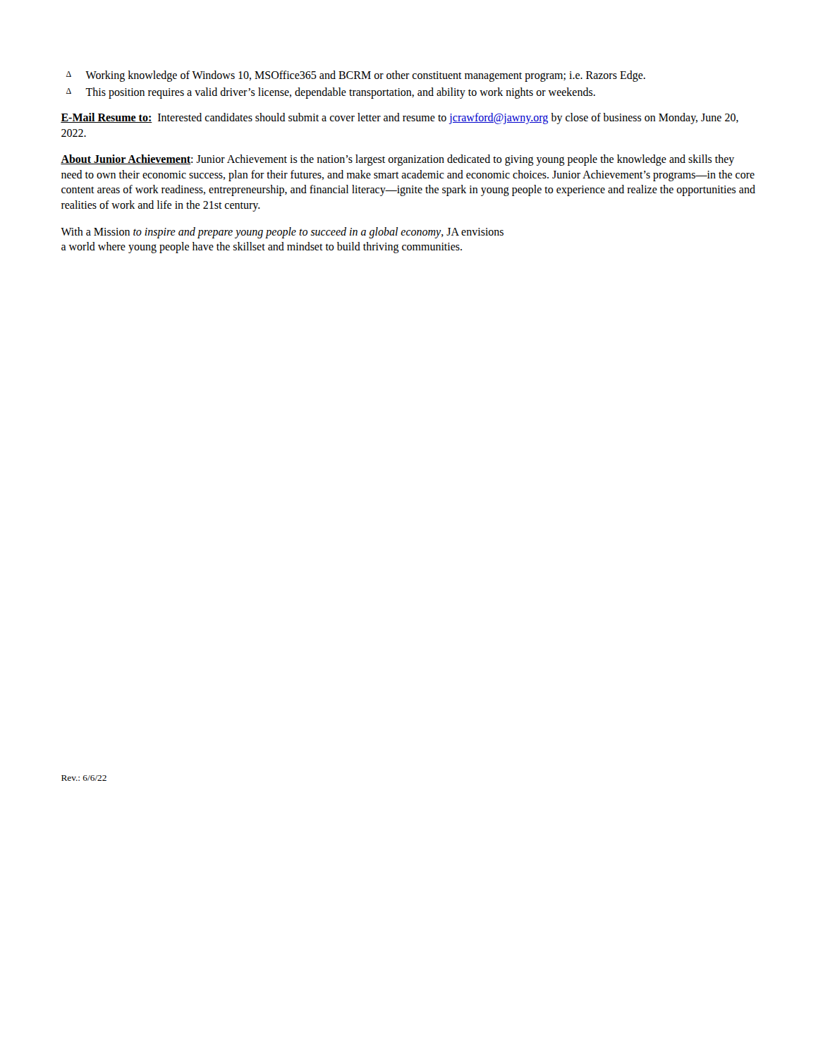Working knowledge of Windows 10, MSOffice365 and BCRM or other constituent management program; i.e. Razors Edge.
This position requires a valid driver’s license, dependable transportation, and ability to work nights or weekends.
E-Mail Resume to: Interested candidates should submit a cover letter and resume to jcrawford@jawny.org by close of business on Monday, June 20, 2022.
About Junior Achievement: Junior Achievement is the nation’s largest organization dedicated to giving young people the knowledge and skills they need to own their economic success, plan for their futures, and make smart academic and economic choices. Junior Achievement’s programs—in the core content areas of work readiness, entrepreneurship, and financial literacy—ignite the spark in young people to experience and realize the opportunities and realities of work and life in the 21st century.
With a Mission to inspire and prepare young people to succeed in a global economy, JA envisions
a world where young people have the skillset and mindset to build thriving communities.
Rev.: 6/6/22